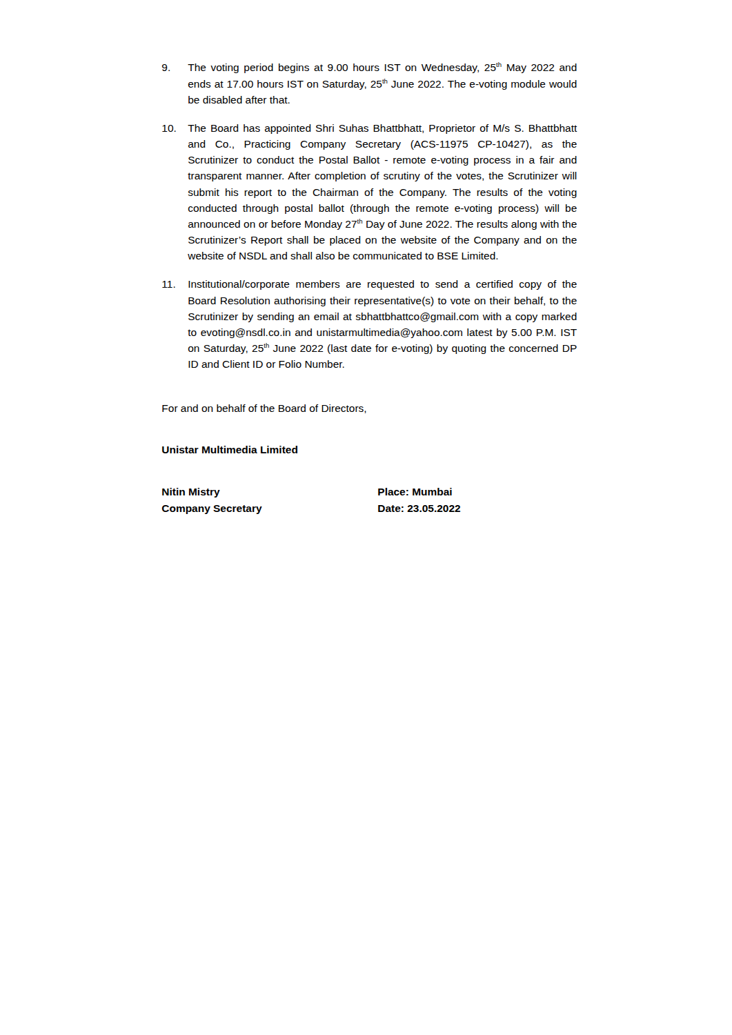9. The voting period begins at 9.00 hours IST on Wednesday, 25th May 2022 and ends at 17.00 hours IST on Saturday, 25th June 2022. The e-voting module would be disabled after that.
10. The Board has appointed Shri Suhas Bhattbhatt, Proprietor of M/s S. Bhattbhatt and Co., Practicing Company Secretary (ACS-11975 CP-10427), as the Scrutinizer to conduct the Postal Ballot - remote e-voting process in a fair and transparent manner. After completion of scrutiny of the votes, the Scrutinizer will submit his report to the Chairman of the Company. The results of the voting conducted through postal ballot (through the remote e-voting process) will be announced on or before Monday 27th Day of June 2022. The results along with the Scrutinizer’s Report shall be placed on the website of the Company and on the website of NSDL and shall also be communicated to BSE Limited.
11. Institutional/corporate members are requested to send a certified copy of the Board Resolution authorising their representative(s) to vote on their behalf, to the Scrutinizer by sending an email at sbhattbhattco@gmail.com with a copy marked to evoting@nsdl.co.in and unistarmultimedia@yahoo.com latest by 5.00 P.M. IST on Saturday, 25th June 2022 (last date for e-voting) by quoting the concerned DP ID and Client ID or Folio Number.
For and on behalf of the Board of Directors,
Unistar Multimedia Limited
| Nitin Mistry | Place: Mumbai |
| Company Secretary | Date: 23.05.2022 |